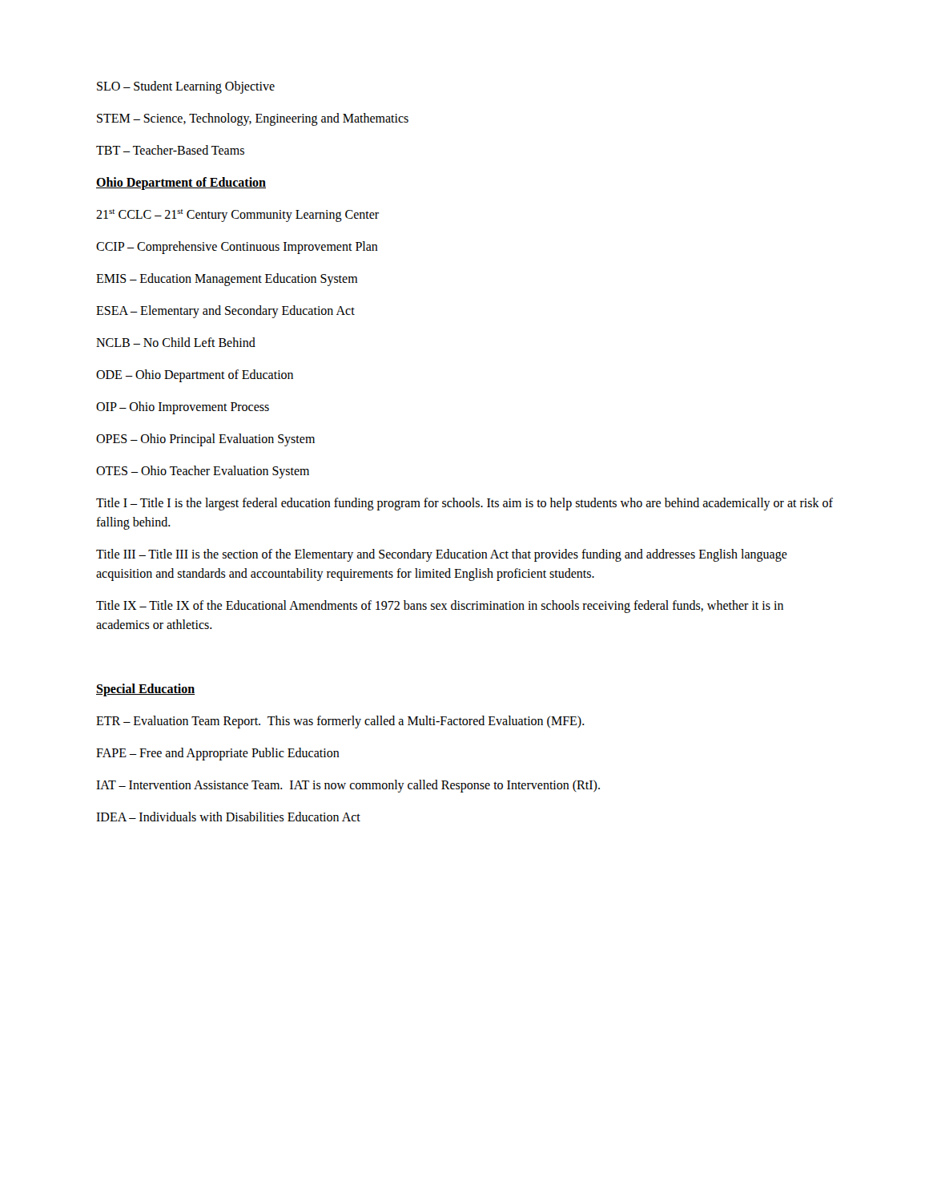SLO – Student Learning Objective
STEM – Science, Technology, Engineering and Mathematics
TBT – Teacher-Based Teams
Ohio Department of Education
21st CCLC – 21st Century Community Learning Center
CCIP – Comprehensive Continuous Improvement Plan
EMIS – Education Management Education System
ESEA – Elementary and Secondary Education Act
NCLB – No Child Left Behind
ODE – Ohio Department of Education
OIP – Ohio Improvement Process
OPES – Ohio Principal Evaluation System
OTES – Ohio Teacher Evaluation System
Title I – Title I is the largest federal education funding program for schools. Its aim is to help students who are behind academically or at risk of falling behind.
Title III – Title III is the section of the Elementary and Secondary Education Act that provides funding and addresses English language acquisition and standards and accountability requirements for limited English proficient students.
Title IX – Title IX of the Educational Amendments of 1972 bans sex discrimination in schools receiving federal funds, whether it is in academics or athletics.
Special Education
ETR – Evaluation Team Report. This was formerly called a Multi-Factored Evaluation (MFE).
FAPE – Free and Appropriate Public Education
IAT – Intervention Assistance Team. IAT is now commonly called Response to Intervention (RtI).
IDEA – Individuals with Disabilities Education Act